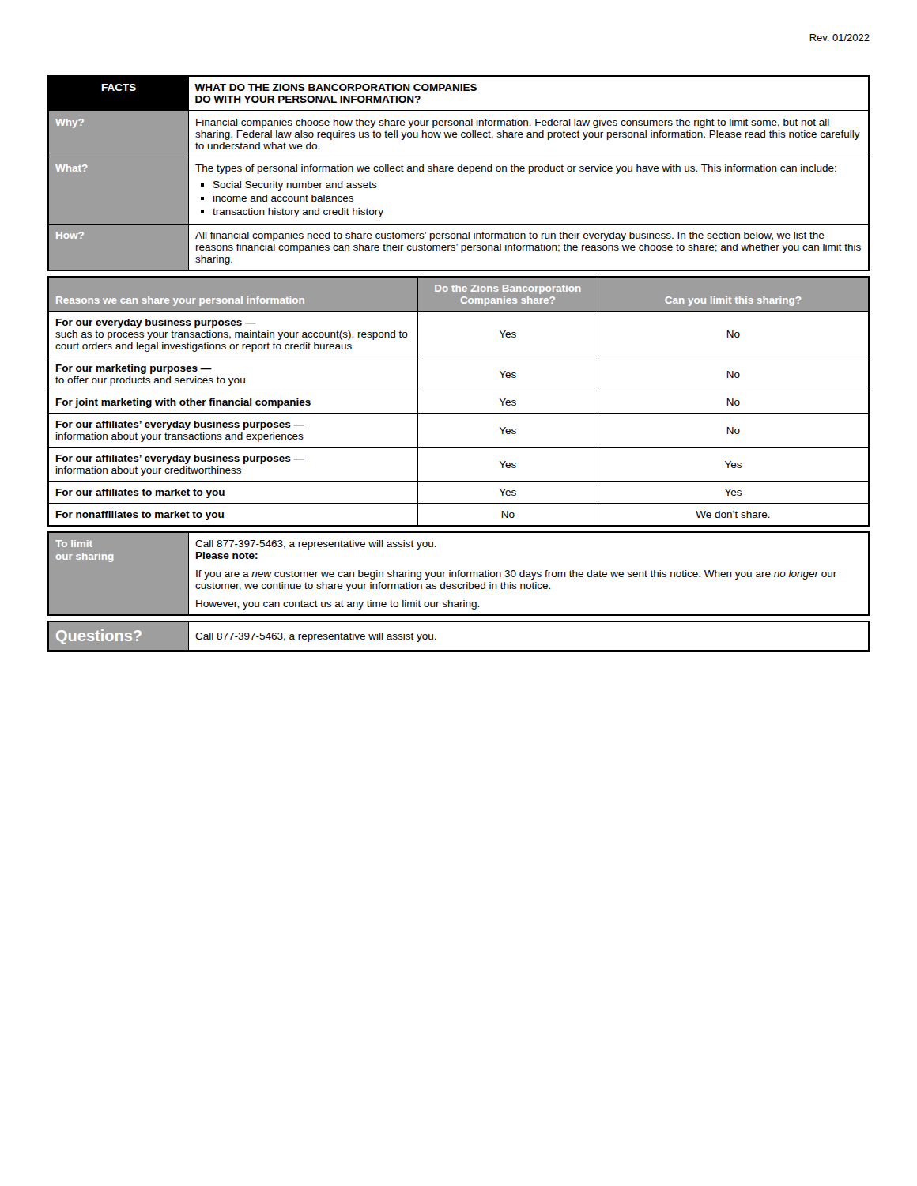Rev. 01/2022
| FACTS | WHAT DO THE ZIONS BANCORPORATION COMPANIES DO WITH YOUR PERSONAL INFORMATION? |
| Why? | Financial companies choose how they share your personal information. Federal law gives consumers the right to limit some, but not all sharing. Federal law also requires us to tell you how we collect, share and protect your personal information. Please read this notice carefully to understand what we do. |
| What? | The types of personal information we collect and share depend on the product or service you have with us. This information can include: Social Security number and assets income and account balances transaction history and credit history |
| How? | All financial companies need to share customers’ personal information to run their everyday business. In the section below, we list the reasons financial companies can share their customers’ personal information; the reasons we choose to share; and whether you can limit this sharing. |
| Reasons we can share your personal information | Do the Zions Bancorporation Companies share? | Can you limit this sharing? |
| --- | --- | --- |
| For our everyday business purposes — such as to process your transactions, maintain your account(s), respond to court orders and legal investigations or report to credit bureaus | Yes | No |
| For our marketing purposes — to offer our products and services to you | Yes | No |
| For joint marketing with other financial companies | Yes | No |
| For our affiliates’ everyday business purposes — information about your transactions and experiences | Yes | No |
| For our affiliates’ everyday business purposes — information about your creditworthiness | Yes | Yes |
| For our affiliates to market to you | Yes | Yes |
| For nonaffiliates to market to you | No | We don’t share. |
| To limit our sharing | Call 877-397-5463, a representative will assist you. Please note: If you are a new customer we can begin sharing your information 30 days from the date we sent this notice. When you are no longer our customer, we continue to share your information as described in this notice. However, you can contact us at any time to limit our sharing. |
| Questions? | Call 877-397-5463, a representative will assist you. |